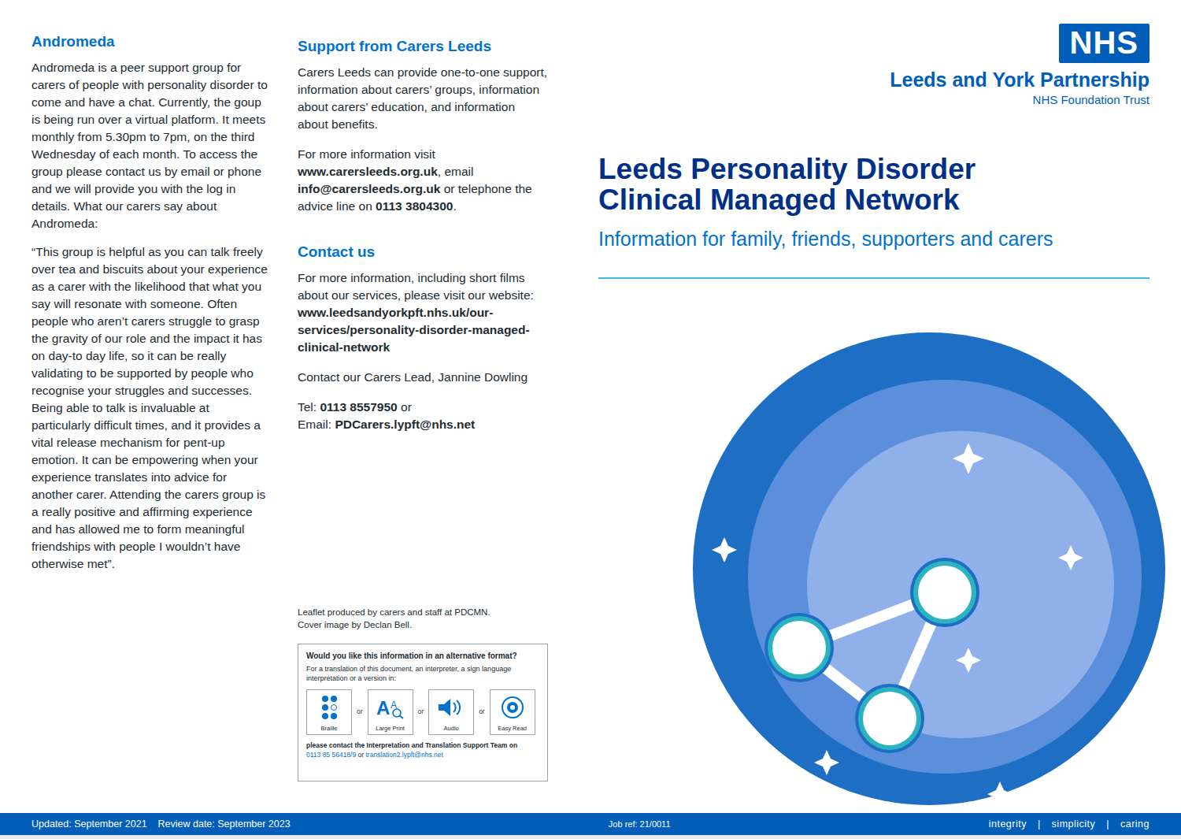Andromeda
Andromeda is a peer support group for carers of people with personality disorder to come and have a chat. Currently, the goup is being run over a virtual platform. It meets monthly from 5.30pm to 7pm, on the third Wednesday of each month. To access the group please contact us by email or phone and we will provide you with the log in details. What our carers say about Andromeda:
“This group is helpful as you can talk freely over tea and biscuits about your experience as a carer with the likelihood that what you say will resonate with someone. Often people who aren’t carers struggle to grasp the gravity of our role and the impact it has on day-to day life, so it can be really validating to be supported by people who recognise your struggles and successes. Being able to talk is invaluable at particularly difficult times, and it provides a vital release mechanism for pent-up emotion. It can be empowering when your experience translates into advice for another carer. Attending the carers group is a really positive and affirming experience and has allowed me to form meaningful friendships with people I wouldn’t have otherwise met”.
Support from Carers Leeds
Carers Leeds can provide one-to-one support, information about carers’ groups, information about carers’ education, and information about benefits.
For more information visit www.carersleeds.org.uk, email info@carersleeds.org.uk or telephone the advice line on 0113 3804300.
Contact us
For more information, including short films about our services, please visit our website: www.leedsandyorkpft.nhs.uk/our-services/personality-disorder-managed-clinical-network
Contact our Carers Lead, Jannine Dowling
Tel: 0113 8557950 or
Email: PDCarers.lypft@nhs.net
Leaflet produced by carers and staff at PDCMN.
Cover image by Declan Bell.
Would you like this information in an alternative format?
For a translation of this document, an interpreter, a sign language interpretation or a version in:
Braille
or
A A
Large Print
or
Audio
or
Easy Read
please contact the Interpretation and Translation Support Team on
0113 85 56418/9 or translation2.lypft@nhs.net
NHS
Leeds and York Partnership
NHS Foundation Trust
Leeds Personality Disorder
Clinical Managed Network
Information for family, friends, supporters and carers
Updated: September 2021 Review date: September 2023
Job ref: 21/0011
integrity | simplicity | caring